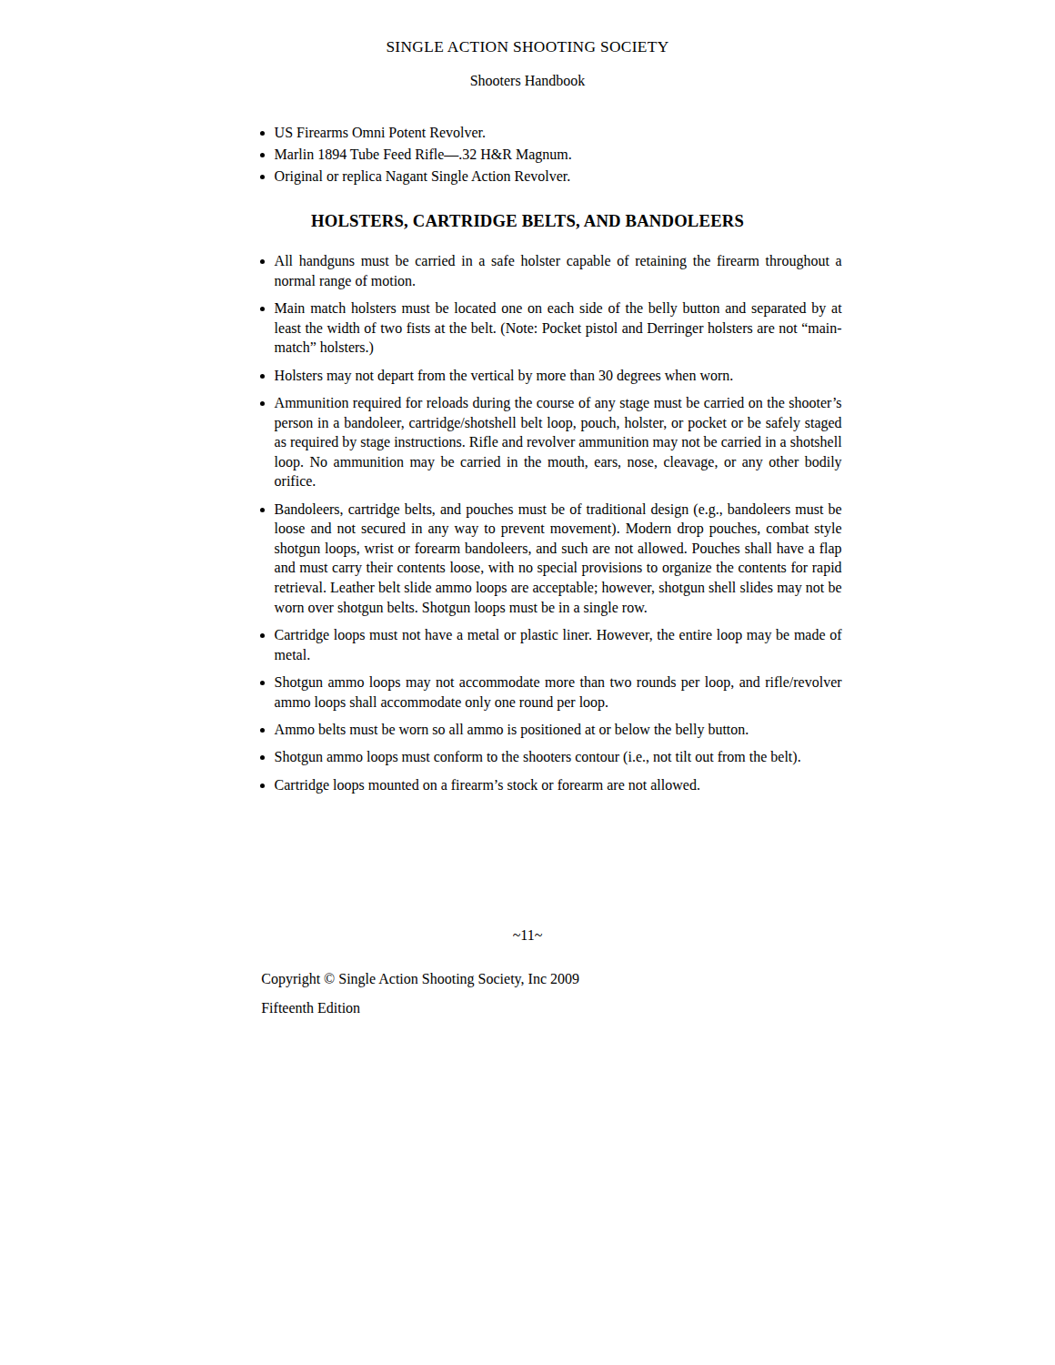SINGLE ACTION SHOOTING SOCIETY
Shooters Handbook
US Firearms Omni Potent Revolver.
Marlin 1894 Tube Feed Rifle—.32 H&R Magnum.
Original or replica Nagant Single Action Revolver.
HOLSTERS, CARTRIDGE BELTS, AND BANDOLEERS
All handguns must be carried in a safe holster capable of retaining the firearm throughout a normal range of motion.
Main match holsters must be located one on each side of the belly button and separated by at least the width of two fists at the belt. (Note: Pocket pistol and Derringer holsters are not “main-match” holsters.)
Holsters may not depart from the vertical by more than 30 degrees when worn.
Ammunition required for reloads during the course of any stage must be carried on the shooter’s person in a bandoleer, cartridge/shotshell belt loop, pouch, holster, or pocket or be safely staged as required by stage instructions. Rifle and revolver ammunition may not be carried in a shotshell loop. No ammunition may be carried in the mouth, ears, nose, cleavage, or any other bodily orifice.
Bandoleers, cartridge belts, and pouches must be of traditional design (e.g., bandoleers must be loose and not secured in any way to prevent movement). Modern drop pouches, combat style shotgun loops, wrist or forearm bandoleers, and such are not allowed. Pouches shall have a flap and must carry their contents loose, with no special provisions to organize the contents for rapid retrieval. Leather belt slide ammo loops are acceptable; however, shotgun shell slides may not be worn over shotgun belts. Shotgun loops must be in a single row.
Cartridge loops must not have a metal or plastic liner. However, the entire loop may be made of metal.
Shotgun ammo loops may not accommodate more than two rounds per loop, and rifle/revolver ammo loops shall accommodate only one round per loop.
Ammo belts must be worn so all ammo is positioned at or below the belly button.
Shotgun ammo loops must conform to the shooters contour (i.e., not tilt out from the belt).
Cartridge loops mounted on a firearm’s stock or forearm are not allowed.
~11~
Copyright © Single Action Shooting Society, Inc 2009
Fifteenth Edition